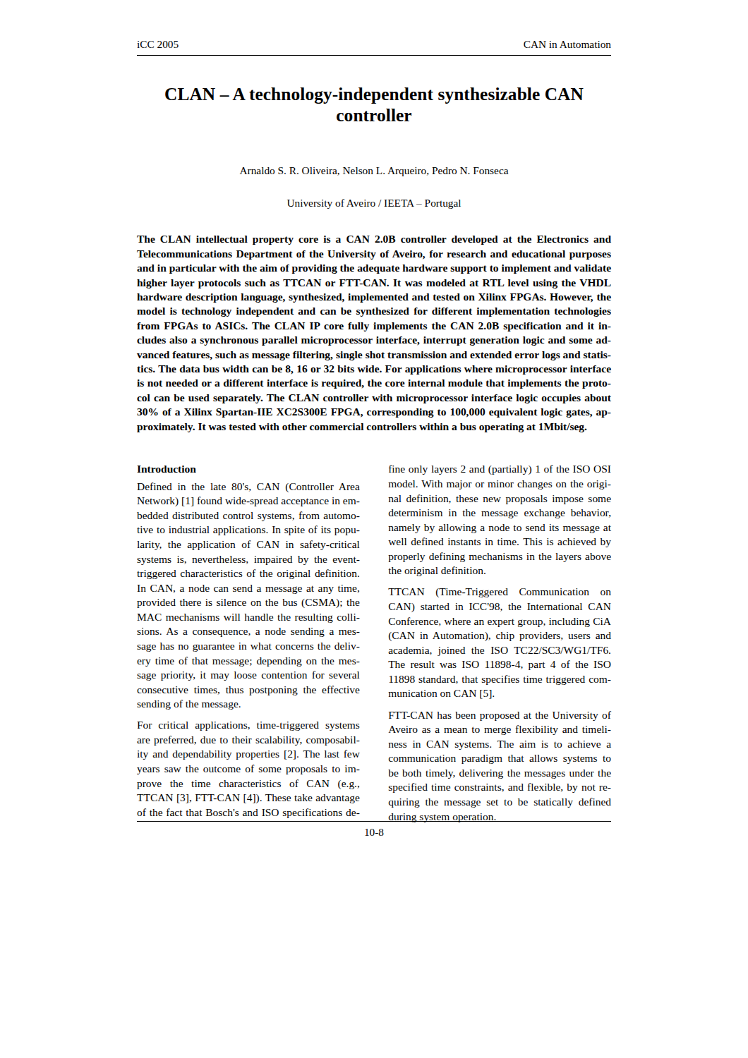iCC 2005
CAN in Automation
CLAN – A technology-independent synthesizable CAN controller
Arnaldo S. R. Oliveira, Nelson L. Arqueiro, Pedro N. Fonseca
University of Aveiro / IEETA – Portugal
The CLAN intellectual property core is a CAN 2.0B controller developed at the Electronics and Telecommunications Department of the University of Aveiro, for research and educational purposes and in particular with the aim of providing the adequate hardware support to implement and validate higher layer protocols such as TTCAN or FTT-CAN. It was modeled at RTL level using the VHDL hardware description language, synthesized, implemented and tested on Xilinx FPGAs. However, the model is technology independent and can be synthesized for different implementation technologies from FPGAs to ASICs. The CLAN IP core fully implements the CAN 2.0B specification and it includes also a synchronous parallel microprocessor interface, interrupt generation logic and some advanced features, such as message filtering, single shot transmission and extended error logs and statistics. The data bus width can be 8, 16 or 32 bits wide. For applications where microprocessor interface is not needed or a different interface is required, the core internal module that implements the protocol can be used separately. The CLAN controller with microprocessor interface logic occupies about 30% of a Xilinx Spartan-IIE XC2S300E FPGA, corresponding to 100,000 equivalent logic gates, approximately. It was tested with other commercial controllers within a bus operating at 1Mbit/seg.
Introduction
Defined in the late 80's, CAN (Controller Area Network) [1] found wide-spread acceptance in embedded distributed control systems, from automotive to industrial applications. In spite of its popularity, the application of CAN in safety-critical systems is, nevertheless, impaired by the event-triggered characteristics of the original definition. In CAN, a node can send a message at any time, provided there is silence on the bus (CSMA); the MAC mechanisms will handle the resulting collisions. As a consequence, a node sending a message has no guarantee in what concerns the delivery time of that message; depending on the message priority, it may loose contention for several consecutive times, thus postponing the effective sending of the message.
For critical applications, time-triggered systems are preferred, due to their scalability, composability and dependability properties [2]. The last few years saw the outcome of some proposals to improve the time characteristics of CAN (e.g., TTCAN [3], FTT-CAN [4]). These take advantage of the fact that Bosch's and ISO specifications define only layers 2 and (partially) 1 of the ISO OSI model. With major or minor changes on the original definition, these new proposals impose some determinism in the message exchange behavior, namely by allowing a node to send its message at well defined instants in time. This is achieved by properly defining mechanisms in the layers above the original definition.
TTCAN (Time-Triggered Communication on CAN) started in ICC'98, the International CAN Conference, where an expert group, including CiA (CAN in Automation), chip providers, users and academia, joined the ISO TC22/SC3/WG1/TF6. The result was ISO 11898-4, part 4 of the ISO 11898 standard, that specifies time triggered communication on CAN [5].
FTT-CAN has been proposed at the University of Aveiro as a mean to merge flexibility and timeliness in CAN systems. The aim is to achieve a communication paradigm that allows systems to be both timely, delivering the messages under the specified time constraints, and flexible, by not requiring the message set to be statically defined during system operation.
10-8